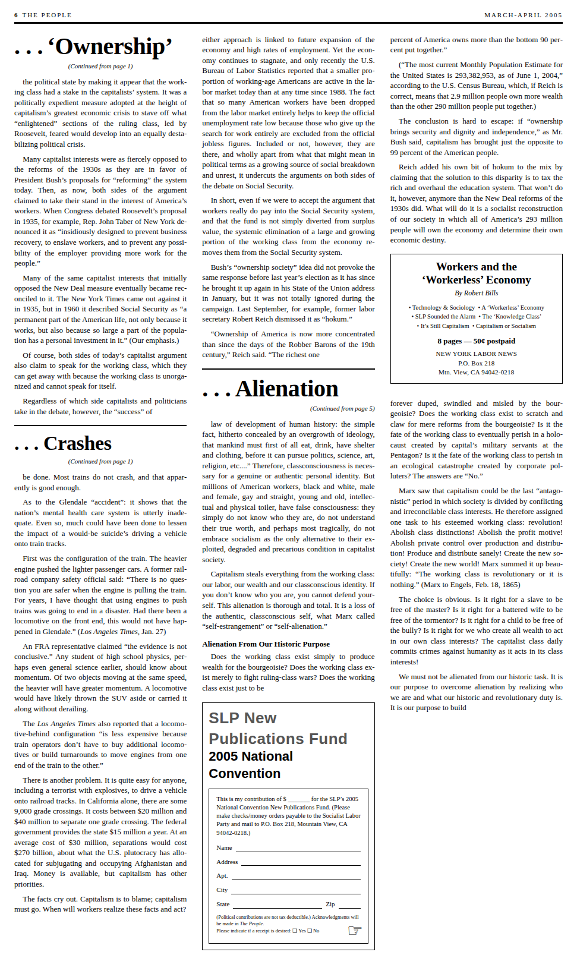6 THE PEOPLE
MARCH-APRIL 2005
. . . ‘Ownership’
(Continued from page 1)
the political state by making it appear that the working class had a stake in the capitalists’ system. It was a politically expedient measure adopted at the height of capitalism’s greatest economic crisis to stave off what “enlightened” sections of the ruling class, led by Roosevelt, feared would develop into an equally destabilizing political crisis.
Many capitalist interests were as fiercely opposed to the reforms of the 1930s as they are in favor of President Bush’s proposals for “reforming” the system today. Then, as now, both sides of the argument claimed to take their stand in the interest of America’s workers. When Congress debated Roosevelt’s proposal in 1935, for example, Rep. John Taber of New York de-nounced it as “insidiously designed to prevent business recovery, to enslave workers, and to prevent any possibility of the employer providing more work for the people.”
Many of the same capitalist interests that initially opposed the New Deal measure eventually became reconciled to it. The New York Times came out against it in 1935, but in 1960 it described Social Security as “a permanent part of the American life, not only because it works, but also because so large a part of the population has a personal investment in it.” (Our emphasis.)
Of course, both sides of today’s capitalist argument also claim to speak for the working class, which they can get away with because the working class is unorganized and cannot speak for itself.
Regardless of which side capitalists and politicians take in the debate, however, the “success” of
. . . Crashes
(Continued from page 1)
be done. Most trains do not crash, and that apparently is good enough.
As to the Glendale “accident”: it shows that the nation’s mental health care system is utterly inadequate. Even so, much could have been done to lessen the impact of a would-be suicide’s driving a vehicle onto train tracks.
First was the configuration of the train. The heavier engine pushed the lighter passenger cars. A former railroad company safety official said: “There is no question you are safer when the engine is pulling the train. For years, I have thought that using engines to push trains was going to end in a disaster. Had there been a locomotive on the front end, this would not have happened in Glendale.” (Los Angeles Times, Jan. 27)
An FRA representative claimed “the evidence is not conclusive.” Any student of high school physics, perhaps even general science earlier, should know about momentum. Of two objects moving at the same speed, the heavier will have greater momentum. A locomotive would have likely thrown the SUV aside or carried it along without derailing.
The Los Angeles Times also reported that a locomotive-behind configuration “is less expensive because train operators don’t have to buy additional locomotives or build turnarounds to move engines from one end of the train to the other.”
There is another problem. It is quite easy for anyone, including a terrorist with explosives, to drive a vehicle onto railroad tracks. In California alone, there are some 9,000 grade crossings. It costs between $20 million and $40 million to separate one grade crossing. The federal government provides the state $15 million a year. At an average cost of $30 million, separations would cost $270 billion, about what the U.S. plutocracy has allocated for subjugating and occupying Afghanistan and Iraq. Money is available, but capitalism has other priorities.
The facts cry out. Capitalism is to blame; capitalism must go. When will workers realize these facts and act?
either approach is linked to future expansion of the economy and high rates of employment. Yet the economy continues to stagnate, and only recently the U.S. Bureau of Labor Statistics reported that a smaller proportion of working-age Americans are active in the labor market today than at any time since 1988. The fact that so many American workers have been dropped from the labor market entirely helps to keep the official unemployment rate low because those who give up the search for work entirely are excluded from the official jobless figures. Included or not, however, they are there, and wholly apart from what that might mean in political terms as a growing source of social breakdown and unrest, it undercuts the arguments on both sides of the debate on Social Security.
In short, even if we were to accept the argument that workers really do pay into the Social Security system, and that the fund is not simply diverted from surplus value, the systemic elimination of a large and growing portion of the working class from the economy removes them from the Social Security system.
Bush’s “ownership society” idea did not provoke the same response before last year’s election as it has since he brought it up again in his State of the Union address in January, but it was not totally ignored during the campaign. Last September, for example, former labor secretary Robert Reich dismissed it as “hokum.”
“Ownership of America is now more concentrated than since the days of the Robber Barons of the 19th century,” Reich said. “The richest one
. . . Alienation
(Continued from page 5)
law of development of human history: the simple fact, hitherto concealed by an overgrowth of ideology, that mankind must first of all eat, drink, have shelter and clothing, before it can pursue politics, science, art, religion, etc....” Therefore, classconsciousness is necessary for a genuine or authentic personal identity. But millions of American workers, black and white, male and female, gay and straight, young and old, intellectual and physical toiler, have false consciousness: they simply do not know who they are, do not understand their true worth, and perhaps most tragically, do not embrace socialism as the only alternative to their exploited, degraded and precarious condition in capitalist society.
Capitalism steals everything from the working class: our labor, our wealth and our classconscious identity. If you don’t know who you are, you cannot defend yourself. This alienation is thorough and total. It is a loss of the authentic, classconscious self, what Marx called “self-estrangement” or “self-alienation.”
Alienation From Our Historic Purpose
Does the working class exist simply to produce wealth for the bourgeoisie? Does the working class exist merely to fight ruling-class wars? Does the working class exist just to be
SLP New Publications Fund
2005 National Convention
This is my contribution of $ _______ for the SLP’s 2005 National Convention New Publications Fund. (Please make checks/money orders payable to the Socialist Labor Party and mail to P.O. Box 218, Mountain View, CA 94042-0218.)
Name
Address
Apt.
City
State Zip
(Political contributions are not tax deductible.) Acknowledgments will be made in The People.
Please indicate if a receipt is desired: ❑ Yes ❑ No
☞
percent of America owns more than the bottom 90 percent put together.”
(“The most current Monthly Population Estimate for the United States is 293,382,953, as of June 1, 2004,” according to the U.S. Census Bureau, which, if Reich is correct, means that 2.9 million people own more wealth than the other 290 million people put together.)
The conclusion is hard to escape: if “ownership brings security and dignity and independence,” as Mr. Bush said, capitalism has brought just the opposite to 99 percent of the American people.
Reich added his own bit of hokum to the mix by claiming that the solution to this disparity is to tax the rich and overhaul the education system. That won’t do it, however, anymore than the New Deal reforms of the 1930s did. What will do it is a socialist reconstruction of our society in which all of America’s 293 million people will own the economy and determine their own economic destiny.
Workers and the
‘Workerless’ Economy
By Robert Bills
• Technology & Sociology • A ‘Workerless’ Economy
• SLP Sounded the Alarm • The ‘Knowledge Class’
• It’s Still Capitalism • Capitalism or Socialism
8 pages — 50¢ postpaid
NEW YORK LABOR NEWS
P.O. Box 218
Mtn. View, CA 94042-0218
forever duped, swindled and misled by the bourgeoisie? Does the working class exist to scratch and claw for mere reforms from the bourgeoisie? Is it the fate of the working class to eventually perish in a holocaust created by capital’s military servants at the Pentagon? Is it the fate of the working class to perish in an ecological catastrophe created by corporate polluters? The answers are “No.”
Marx saw that capitalism could be the last “antagonistic” period in which society is divided by conflicting and irreconcilable class interests. He therefore assigned one task to his esteemed working class: revolution! Abolish class distinctions! Abolish the profit motive! Abolish private control over production and distribution! Produce and distribute sanely! Create the new society! Create the new world! Marx summed it up beautifully: “The working class is revolutionary or it is nothing.” (Marx to Engels, Feb. 18, 1865)
The choice is obvious. Is it right for a slave to be free of the master? Is it right for a battered wife to be free of the tormentor? Is it right for a child to be free of the bully? Is it right for we who create all wealth to act in our own class interests? The capitalist class daily commits crimes against humanity as it acts in its class interests!
We must not be alienated from our historic task. It is our purpose to overcome alienation by realizing who we are and what our historic and revolutionary duty is. It is our purpose to build